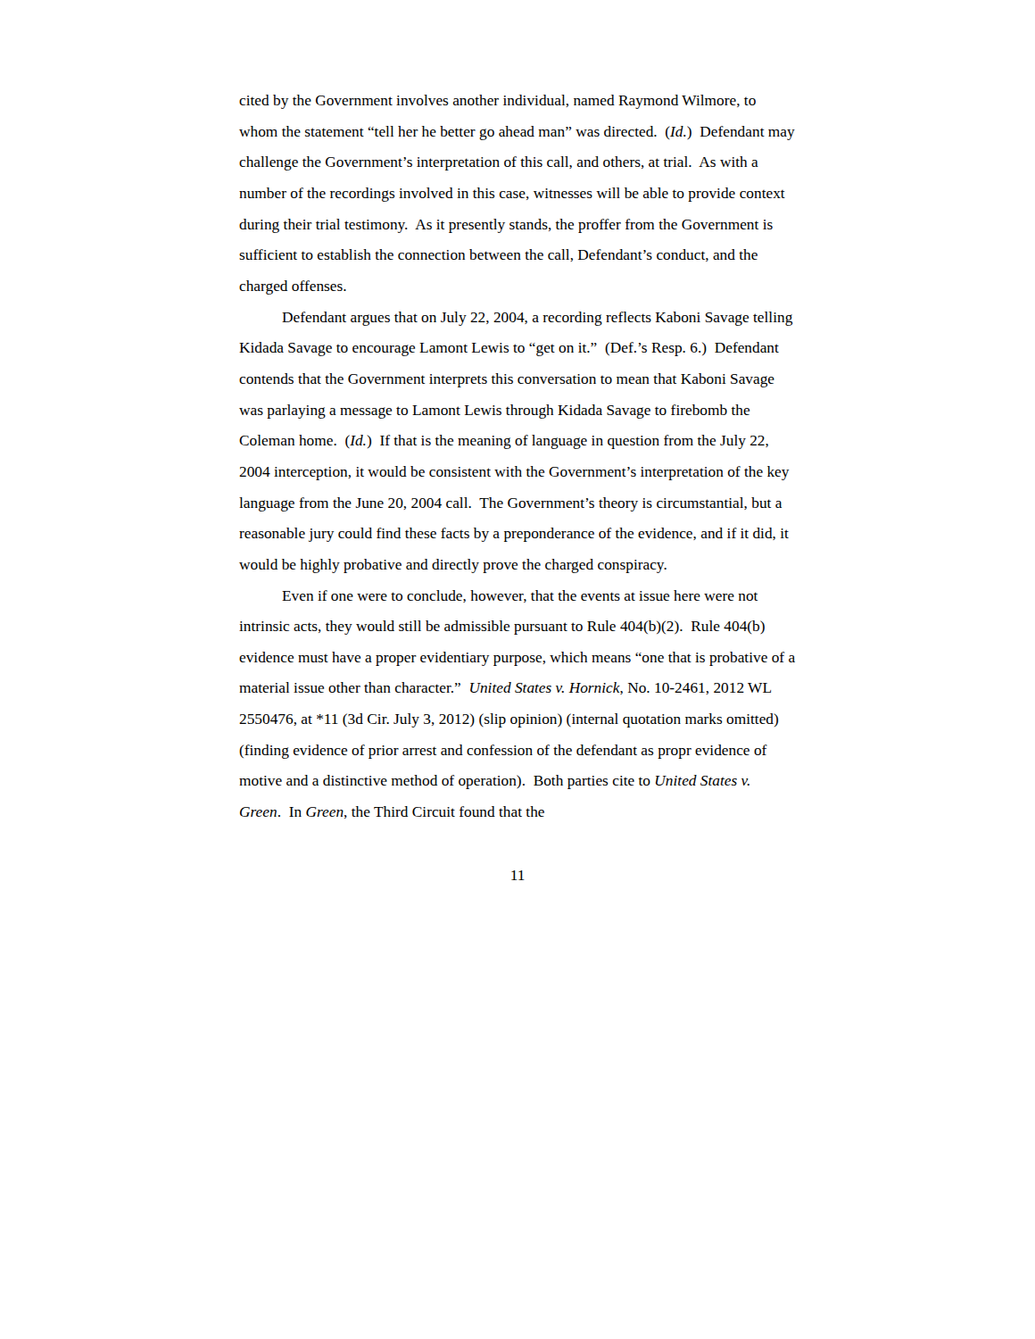cited by the Government involves another individual, named Raymond Wilmore, to whom the statement “tell her he better go ahead man” was directed. (Id.) Defendant may challenge the Government’s interpretation of this call, and others, at trial. As with a number of the recordings involved in this case, witnesses will be able to provide context during their trial testimony. As it presently stands, the proffer from the Government is sufficient to establish the connection between the call, Defendant’s conduct, and the charged offenses.
Defendant argues that on July 22, 2004, a recording reflects Kaboni Savage telling Kidada Savage to encourage Lamont Lewis to “get on it.” (Def.’s Resp. 6.) Defendant contends that the Government interprets this conversation to mean that Kaboni Savage was parlaying a message to Lamont Lewis through Kidada Savage to firebomb the Coleman home. (Id.) If that is the meaning of language in question from the July 22, 2004 interception, it would be consistent with the Government’s interpretation of the key language from the June 20, 2004 call. The Government’s theory is circumstantial, but a reasonable jury could find these facts by a preponderance of the evidence, and if it did, it would be highly probative and directly prove the charged conspiracy.
Even if one were to conclude, however, that the events at issue here were not intrinsic acts, they would still be admissible pursuant to Rule 404(b)(2). Rule 404(b) evidence must have a proper evidentiary purpose, which means “one that is probative of a material issue other than character.” United States v. Hornick, No. 10-2461, 2012 WL 2550476, at *11 (3d Cir. July 3, 2012) (slip opinion) (internal quotation marks omitted) (finding evidence of prior arrest and confession of the defendant as propr evidence of motive and a distinctive method of operation). Both parties cite to United States v. Green. In Green, the Third Circuit found that the
11